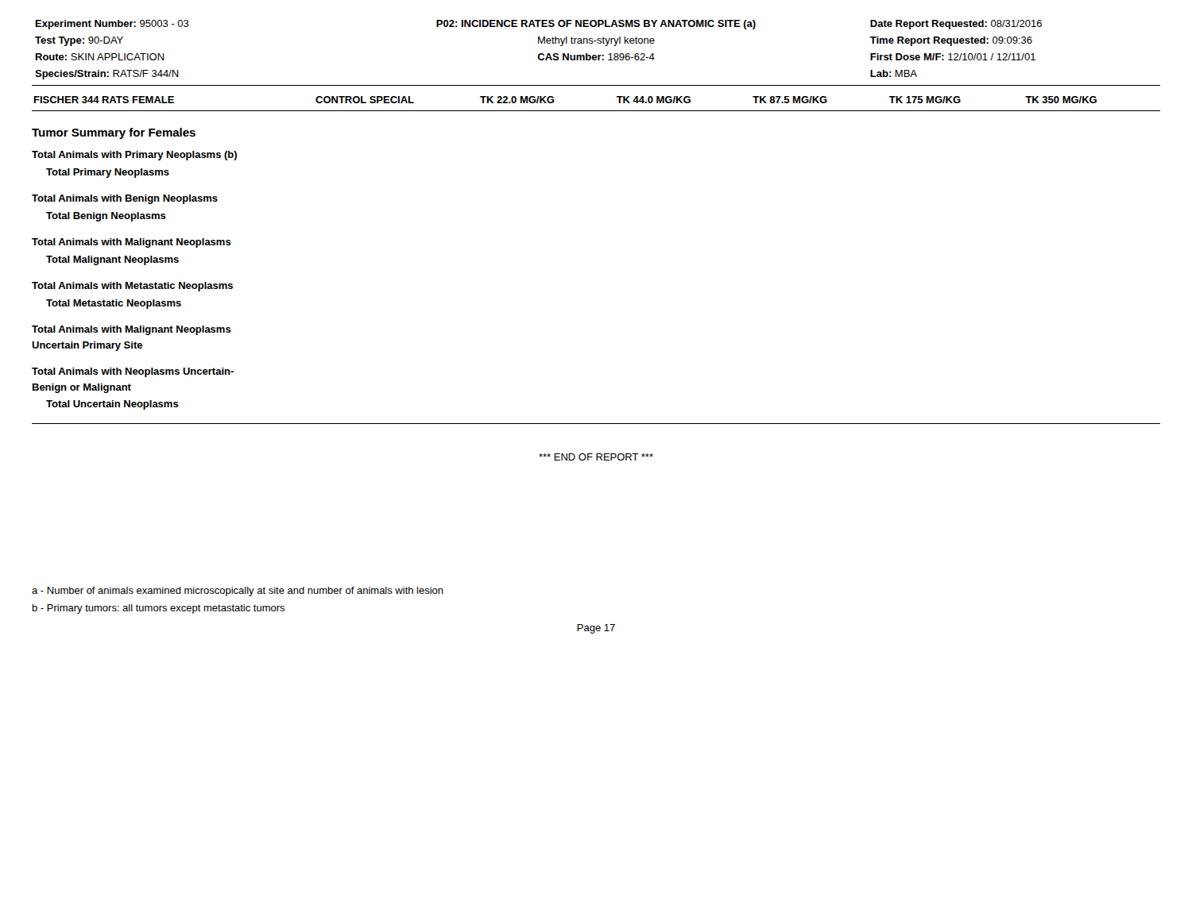| Experiment Number: 95003 - 03 | P02: INCIDENCE RATES OF NEOPLASMS BY ANATOMIC SITE (a) | Date Report Requested: 08/31/2016 |
| Test Type: 90-DAY | Methyl trans-styryl ketone | Time Report Requested: 09:09:36 |
| Route: SKIN APPLICATION | CAS Number: 1896-62-4 | First Dose M/F: 12/10/01 / 12/11/01 |
| Species/Strain: RATS/F 344/N | | Lab: MBA |
| FISCHER 344 RATS FEMALE | CONTROL SPECIAL | TK 22.0 MG/KG | TK 44.0 MG/KG | TK 87.5 MG/KG | TK 175 MG/KG | TK 350 MG/KG |
Tumor Summary for Females
Total Animals with Primary Neoplasms (b)
Total Primary Neoplasms
Total Animals with Benign Neoplasms
Total Benign Neoplasms
Total Animals with Malignant Neoplasms
Total Malignant Neoplasms
Total Animals with Metastatic Neoplasms
Total Metastatic Neoplasms
Total Animals with Malignant Neoplasms
Uncertain Primary Site
Total Animals with Neoplasms Uncertain-
Benign or Malignant
Total Uncertain Neoplasms
*** END OF REPORT ***
a - Number of animals examined microscopically at site and number of animals with lesion
b - Primary tumors: all tumors except metastatic tumors
Page 17